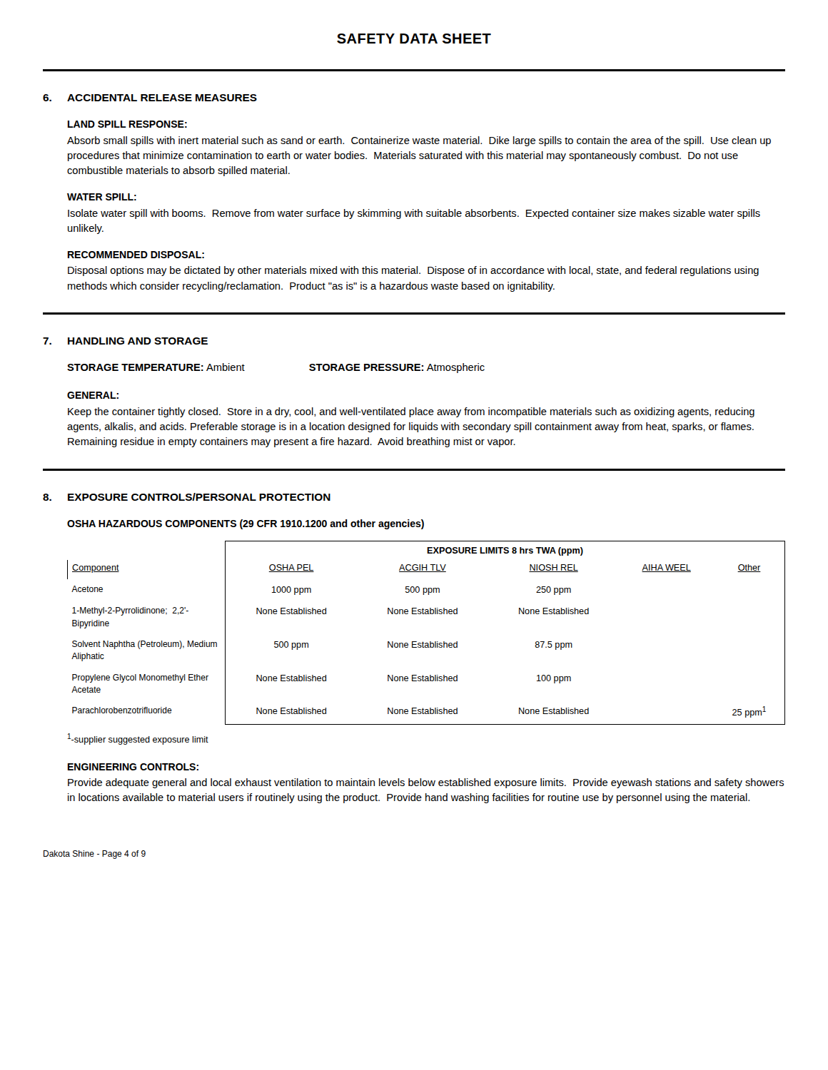SAFETY DATA SHEET
6. ACCIDENTAL RELEASE MEASURES
LAND SPILL RESPONSE:
Absorb small spills with inert material such as sand or earth. Containerize waste material. Dike large spills to contain the area of the spill. Use clean up procedures that minimize contamination to earth or water bodies. Materials saturated with this material may spontaneously combust. Do not use combustible materials to absorb spilled material.
WATER SPILL:
Isolate water spill with booms. Remove from water surface by skimming with suitable absorbents. Expected container size makes sizable water spills unlikely.
RECOMMENDED DISPOSAL:
Disposal options may be dictated by other materials mixed with this material. Dispose of in accordance with local, state, and federal regulations using methods which consider recycling/reclamation. Product "as is" is a hazardous waste based on ignitability.
7. HANDLING AND STORAGE
STORAGE TEMPERATURE: Ambient STORAGE PRESSURE: Atmospheric
GENERAL:
Keep the container tightly closed. Store in a dry, cool, and well-ventilated place away from incompatible materials such as oxidizing agents, reducing agents, alkalis, and acids. Preferable storage is in a location designed for liquids with secondary spill containment away from heat, sparks, or flames. Remaining residue in empty containers may present a fire hazard. Avoid breathing mist or vapor.
8. EXPOSURE CONTROLS/PERSONAL PROTECTION
OSHA HAZARDOUS COMPONENTS (29 CFR 1910.1200 and other agencies)
| | EXPOSURE LIMITS 8 hrs TWA (ppm) |
| Component | OSHA PEL | ACGIH TLV | NIOSH REL | AIHA WEEL | Other |
| Acetone | 1000 ppm | 500 ppm | 250 ppm | | |
| 1-Methyl-2-Pyrrolidinone; 2,2'-Bipyridine | None Established | None Established | None Established | | |
| Solvent Naphtha (Petroleum), Medium Aliphatic | 500 ppm | None Established | 87.5 ppm | | |
| Propylene Glycol Monomethyl Ether Acetate | None Established | None Established | 100 ppm | | |
| Parachlorobenzotrifluoride | None Established | None Established | None Established | | 25 ppm 1 |
1-supplier suggested exposure limit
ENGINEERING CONTROLS:
Provide adequate general and local exhaust ventilation to maintain levels below established exposure limits. Provide eyewash stations and safety showers in locations available to material users if routinely using the product. Provide hand washing facilities for routine use by personnel using the material.
Dakota Shine - Page 4 of 9